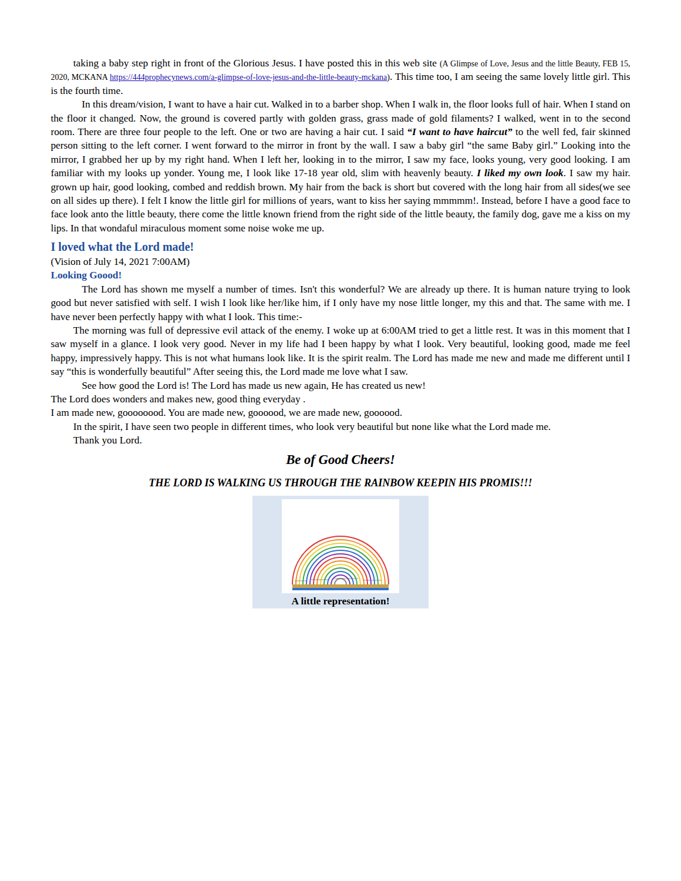taking a baby step right in front of the Glorious Jesus. I have posted this in this web site (A Glimpse of Love, Jesus and the little Beauty, FEB 15, 2020, MCKANA https://444prophecynews.com/a-glimpse-of-love-jesus-and-the-little-beauty-mckana). This time too, I am seeing the same lovely little girl. This is the fourth time.
In this dream/vision, I want to have a hair cut. Walked in to a barber shop. When I walk in, the floor looks full of hair. When I stand on the floor it changed. Now, the ground is covered partly with golden grass, grass made of gold filaments? I walked, went in to the second room. There are three four people to the left. One or two are having a hair cut. I said “I want to have haircut” to the well fed, fair skinned person sitting to the left corner. I went forward to the mirror in front by the wall. I saw a baby girl “the same Baby girl.” Looking into the mirror, I grabbed her up by my right hand. When I left her, looking in to the mirror, I saw my face, looks young, very good looking. I am familiar with my looks up yonder. Young me, I look like 17-18 year old, slim with heavenly beauty. I liked my own look. I saw my hair. grown up hair, good looking, combed and reddish brown. My hair from the back is short but covered with the long hair from all sides(we see on all sides up there). I felt I know the little girl for millions of years, want to kiss her saying mmmmm!. Instead, before I have a good face to face look anto the little beauty, there come the little known friend from the right side of the little beauty, the family dog, gave me a kiss on my lips. In that wondaful miraculous moment some noise woke me up.
I loved what the Lord made!
(Vision of July 14, 2021 7:00AM)
Looking Goood!
The Lord has shown me myself a number of times. Isn't this wonderful? We are already up there. It is human nature trying to look good but never satisfied with self. I wish I look like her/like him, if I only have my nose little longer, my this and that. The same with me. I have never been perfectly happy with what I look. This time:-
The morning was full of depressive evil attack of the enemy. I woke up at 6:00AM tried to get a little rest. It was in this moment that I saw myself in a glance. I look very good. Never in my life had I been happy by what I look. Very beautiful, looking good, made me feel happy, impressively happy. This is not what humans look like. It is the spirit realm. The Lord has made me new and made me different until I say “this is wonderfully beautiful” After seeing this, the Lord made me love what I saw.
See how good the Lord is! The Lord has made us new again, He has created us new!
The Lord does wonders and makes new, good thing everyday .
I am made new, goooooood. You are made new, goooood, we are made new, goooood.
In the spirit, I have seen two people in different times, who look very beautiful but none like what the Lord made me.
Thank you Lord.
Be of Good Cheers!
THE LORD IS WALKING US THROUGH THE RAINBOW KEEPIN HIS PROMIS!!!
A little representation!